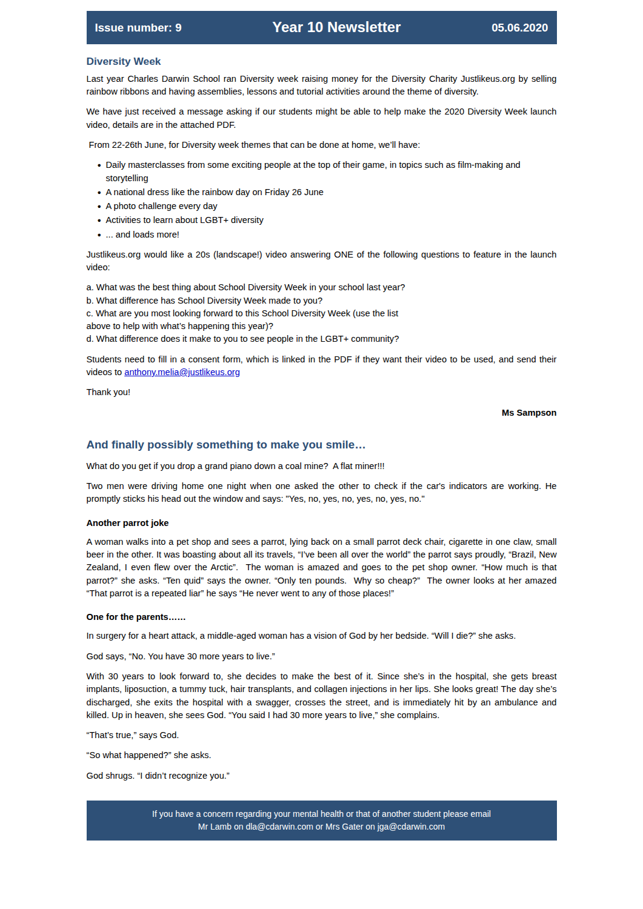Issue number: 9
Year 10 Newsletter
05.06.2020
Diversity Week
Last year Charles Darwin School ran Diversity week raising money for the Diversity Charity Justlikeus.org by selling rainbow ribbons and having assemblies, lessons and tutorial activities around the theme of diversity.
We have just received a message asking if our students might be able to help make the 2020 Diversity Week launch video, details are in the attached PDF.
From 22-26th June, for Diversity week themes that can be done at home, we’ll have:
Daily masterclasses from some exciting people at the top of their game, in topics such as film-making and storytelling
A national dress like the rainbow day on Friday 26 June
A photo challenge every day
Activities to learn about LGBT+ diversity
... and loads more!
Justlikeus.org would like a 20s (landscape!) video answering ONE of the following questions to feature in the launch video:
a. What was the best thing about School Diversity Week in your school last year?
b. What difference has School Diversity Week made to you?
c. What are you most looking forward to this School Diversity Week (use the list
above to help with what’s happening this year)?
d. What difference does it make to you to see people in the LGBT+ community?
Students need to fill in a consent form, which is linked in the PDF if they want their video to be used, and send their videos to anthony.melia@justlikeus.org
Thank you!
Ms Sampson
And finally possibly something to make you smile…
What do you get if you drop a grand piano down a coal mine? A flat miner!!!
Two men were driving home one night when one asked the other to check if the car's indicators are working. He promptly sticks his head out the window and says: "Yes, no, yes, no, yes, no, yes, no."
Another parrot joke
A woman walks into a pet shop and sees a parrot, lying back on a small parrot deck chair, cigarette in one claw, small beer in the other. It was boasting about all its travels, “I’ve been all over the world” the parrot says proudly, “Brazil, New Zealand, I even flew over the Arctic”. The woman is amazed and goes to the pet shop owner. “How much is that parrot?” she asks. “Ten quid” says the owner. “Only ten pounds. Why so cheap?” The owner looks at her amazed “That parrot is a repeated liar” he says “He never went to any of those places!”
One for the parents……
In surgery for a heart attack, a middle-aged woman has a vision of God by her bedside. “Will I die?” she asks.
God says, “No. You have 30 more years to live.”
With 30 years to look forward to, she decides to make the best of it. Since she’s in the hospital, she gets breast implants, liposuction, a tummy tuck, hair transplants, and collagen injections in her lips. She looks great! The day she’s discharged, she exits the hospital with a swagger, crosses the street, and is immediately hit by an ambulance and killed. Up in heaven, she sees God. “You said I had 30 more years to live,” she complains.
“That’s true,” says God.
“So what happened?” she asks.
God shrugs. “I didn’t recognize you.”
If you have a concern regarding your mental health or that of another student please email
Mr Lamb on dla@cdarwin.com or Mrs Gater on jga@cdarwin.com